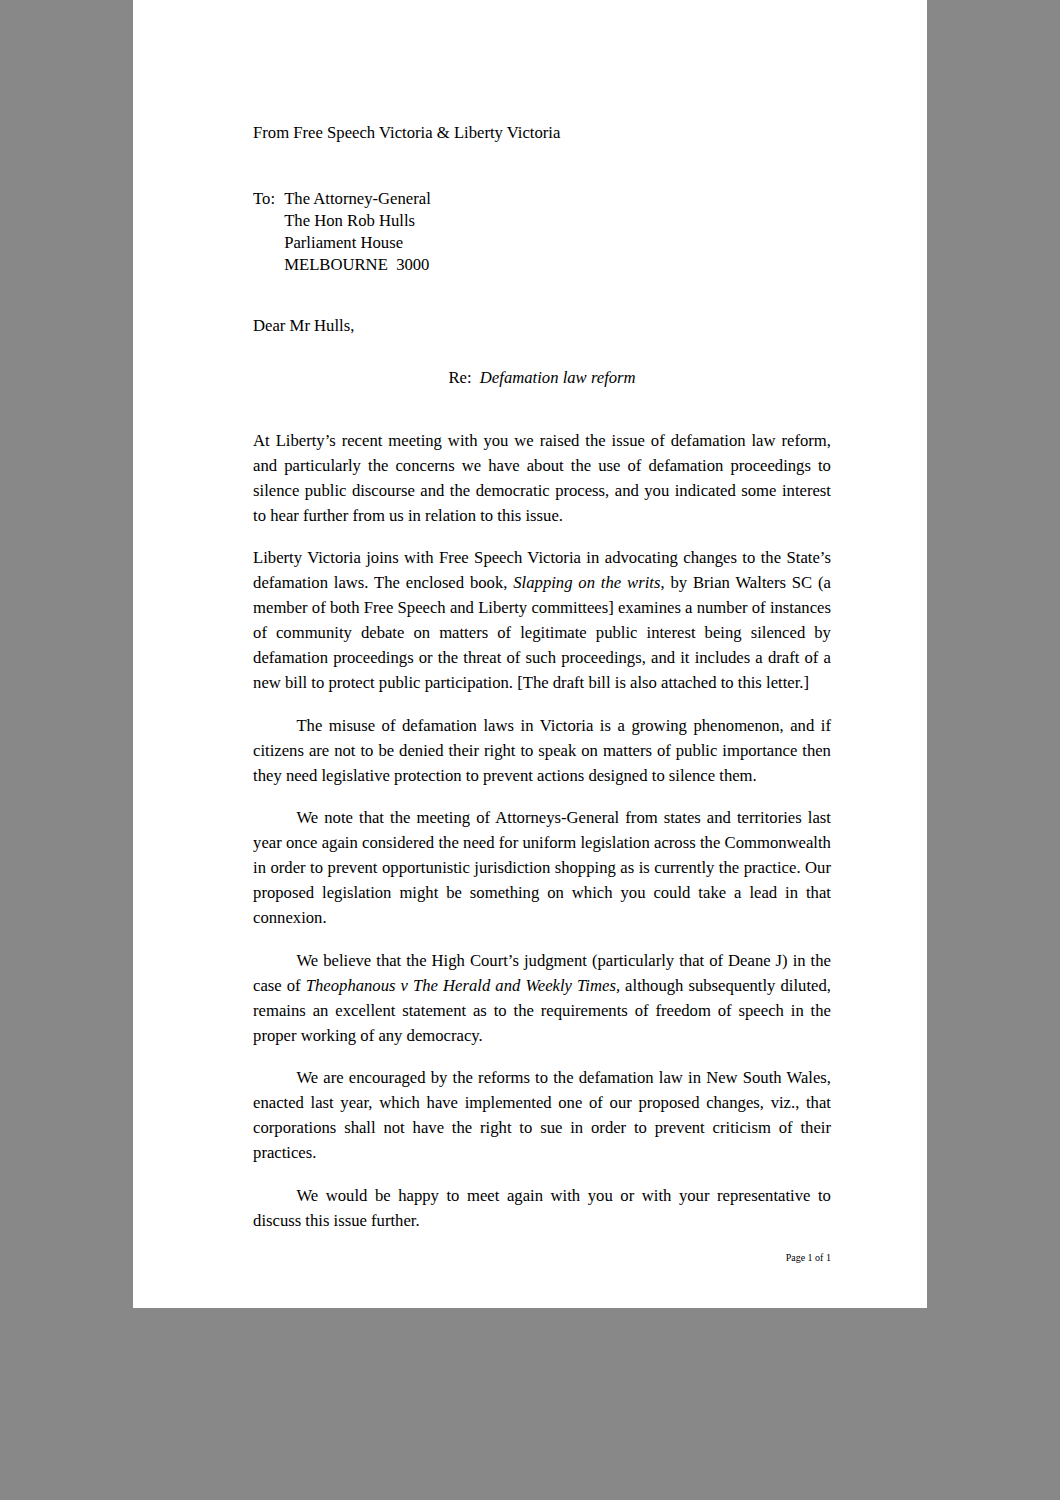From Free Speech Victoria & Liberty Victoria
| To: | The Attorney-General The Hon Rob Hulls Parliament House MELBOURNE 3000 |
Dear Mr Hulls,
Re: Defamation law reform
At Liberty’s recent meeting with you we raised the issue of defamation law reform, and particularly the concerns we have about the use of defamation proceedings to silence public discourse and the democratic process, and you indicated some interest to hear further from us in relation to this issue.
Liberty Victoria joins with Free Speech Victoria in advocating changes to the State’s defamation laws. The enclosed book, Slapping on the writs, by Brian Walters SC (a member of both Free Speech and Liberty committees] examines a number of instances of community debate on matters of legitimate public interest being silenced by defamation proceedings or the threat of such proceedings, and it includes a draft of a new bill to protect public participation. [The draft bill is also attached to this letter.]
The misuse of defamation laws in Victoria is a growing phenomenon, and if citizens are not to be denied their right to speak on matters of public importance then they need legislative protection to prevent actions designed to silence them.
We note that the meeting of Attorneys-General from states and territories last year once again considered the need for uniform legislation across the Commonwealth in order to prevent opportunistic jurisdiction shopping as is currently the practice. Our proposed legislation might be something on which you could take a lead in that connexion.
We believe that the High Court’s judgment (particularly that of Deane J) in the case of Theophanous v The Herald and Weekly Times, although subsequently diluted, remains an excellent statement as to the requirements of freedom of speech in the proper working of any democracy.
We are encouraged by the reforms to the defamation law in New South Wales, enacted last year, which have implemented one of our proposed changes, viz., that corporations shall not have the right to sue in order to prevent criticism of their practices.
We would be happy to meet again with you or with your representative to discuss this issue further.
Page 1 of 1